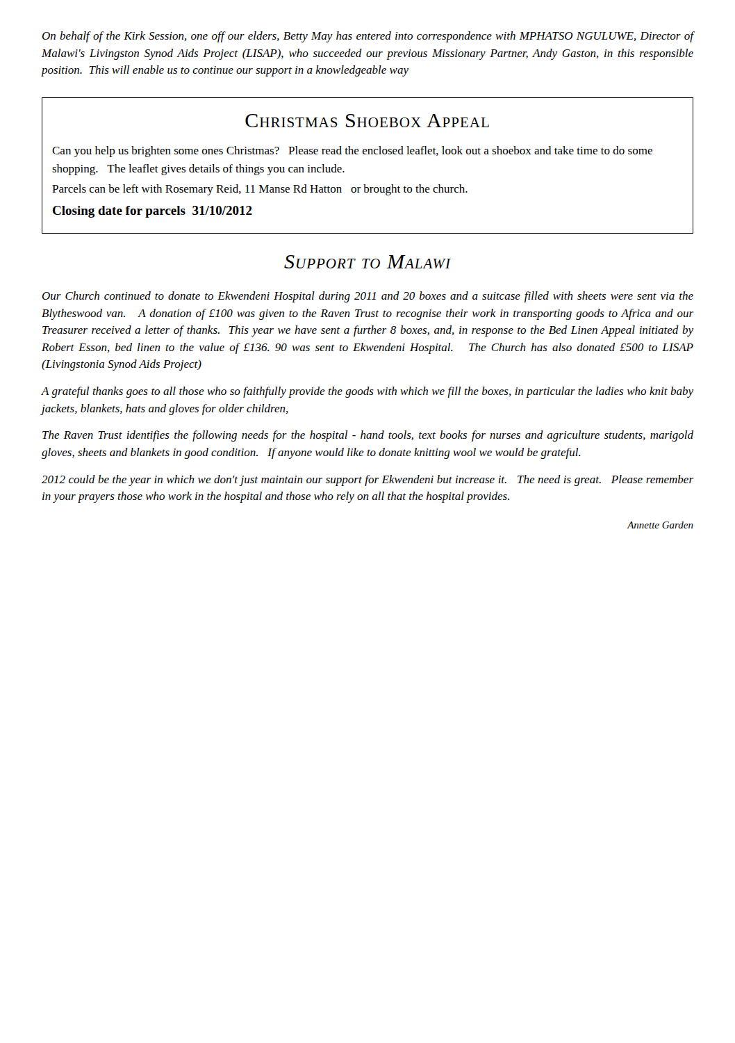On behalf of the Kirk Session, one off our elders, Betty May has entered into correspondence with MPHATSO NGULUWE, Director of Malawi's Livingston Synod Aids Project (LISAP), who succeeded our previous Missionary Partner, Andy Gaston, in this responsible position. This will enable us to continue our support in a knowledgeable way
Christmas Shoebox Appeal
Can you help us brighten some ones Christmas? Please read the enclosed leaflet, look out a shoebox and take time to do some shopping. The leaflet gives details of things you can include.
Parcels can be left with Rosemary Reid, 11 Manse Rd Hatton or brought to the church.
Closing date for parcels 31/10/2012
Support to Malawi
Our Church continued to donate to Ekwendeni Hospital during 2011 and 20 boxes and a suitcase filled with sheets were sent via the Blytheswood van. A donation of £100 was given to the Raven Trust to recognise their work in transporting goods to Africa and our Treasurer received a letter of thanks. This year we have sent a further 8 boxes, and, in response to the Bed Linen Appeal initiated by Robert Esson, bed linen to the value of £136. 90 was sent to Ekwendeni Hospital. The Church has also donated £500 to LISAP (Livingstonia Synod Aids Project)
A grateful thanks goes to all those who so faithfully provide the goods with which we fill the boxes, in particular the ladies who knit baby jackets, blankets, hats and gloves for older children,
The Raven Trust identifies the following needs for the hospital - hand tools, text books for nurses and agriculture students, marigold gloves, sheets and blankets in good condition. If anyone would like to donate knitting wool we would be grateful.
2012 could be the year in which we don't just maintain our support for Ekwendeni but increase it. The need is great. Please remember in your prayers those who work in the hospital and those who rely on all that the hospital provides.
Annette Garden